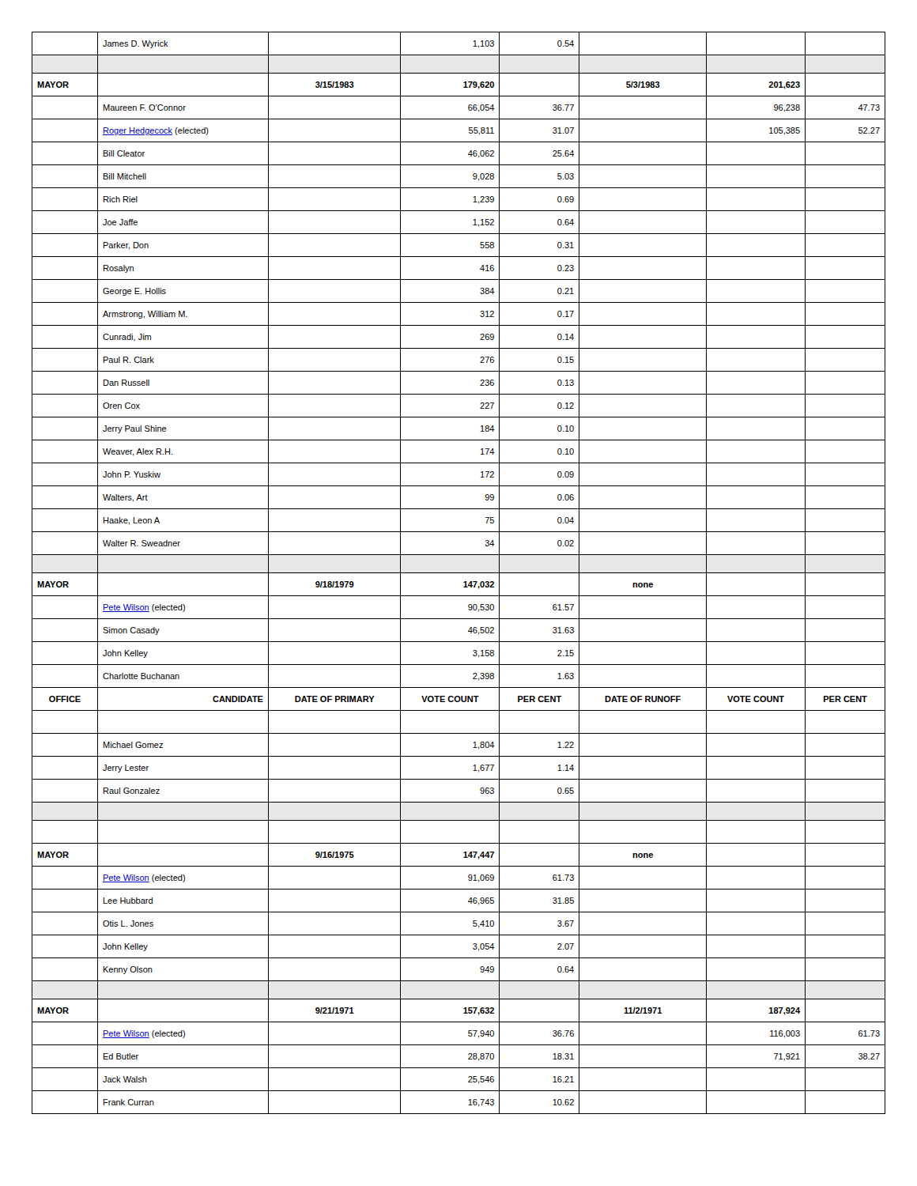| | James D. Wyrick | | 1,103 | 0.54 | | | |
| MAYOR | | 3/15/1983 | 179,620 | | 5/3/1983 | 201,623 | |
| | Maureen F. O'Connor | | 66,054 | 36.77 | | 96,238 | 47.73 |
| | Roger Hedgecock (elected) | | 55,811 | 31.07 | | 105,385 | 52.27 |
| | Bill Cleator | | 46,062 | 25.64 | | | |
| | Bill Mitchell | | 9,028 | 5.03 | | | |
| | Rich Riel | | 1,239 | 0.69 | | | |
| | Joe Jaffe | | 1,152 | 0.64 | | | |
| | Parker, Don | | 558 | 0.31 | | | |
| | Rosalyn | | 416 | 0.23 | | | |
| | George E. Hollis | | 384 | 0.21 | | | |
| | Armstrong, William M. | | 312 | 0.17 | | | |
| | Cunradi, Jim | | 269 | 0.14 | | | |
| | Paul R. Clark | | 276 | 0.15 | | | |
| | Dan Russell | | 236 | 0.13 | | | |
| | Oren Cox | | 227 | 0.12 | | | |
| | Jerry Paul Shine | | 184 | 0.10 | | | |
| | Weaver, Alex R.H. | | 174 | 0.10 | | | |
| | John P. Yuskiw | | 172 | 0.09 | | | |
| | Walters, Art | | 99 | 0.06 | | | |
| | Haake, Leon A | | 75 | 0.04 | | | |
| | Walter R. Sweadner | | 34 | 0.02 | | | |
| MAYOR | | 9/18/1979 | 147,032 | | none | | |
| | Pete Wilson (elected) | | 90,530 | 61.57 | | | |
| | Simon Casady | | 46,502 | 31.63 | | | |
| | John Kelley | | 3,158 | 2.15 | | | |
| | Charlotte Buchanan | | 2,398 | 1.63 | | | |
| OFFICE | CANDIDATE | DATE OF PRIMARY | VOTE COUNT | PER CENT | DATE OF RUNOFF | VOTE COUNT | PER CENT |
| | Michael Gomez | | 1,804 | 1.22 | | | |
| | Jerry Lester | | 1,677 | 1.14 | | | |
| | Raul Gonzalez | | 963 | 0.65 | | | |
| MAYOR | | 9/16/1975 | 147,447 | | none | | |
| | Pete Wilson (elected) | | 91,069 | 61.73 | | | |
| | Lee Hubbard | | 46,965 | 31.85 | | | |
| | Otis L. Jones | | 5,410 | 3.67 | | | |
| | John Kelley | | 3,054 | 2.07 | | | |
| | Kenny Olson | | 949 | 0.64 | | | |
| MAYOR | | 9/21/1971 | 157,632 | | 11/2/1971 | 187,924 | |
| | Pete Wilson (elected) | | 57,940 | 36.76 | | 116,003 | 61.73 |
| | Ed Butler | | 28,870 | 18.31 | | 71,921 | 38.27 |
| | Jack Walsh | | 25,546 | 16.21 | | | |
| | Frank Curran | | 16,743 | 10.62 | | | |